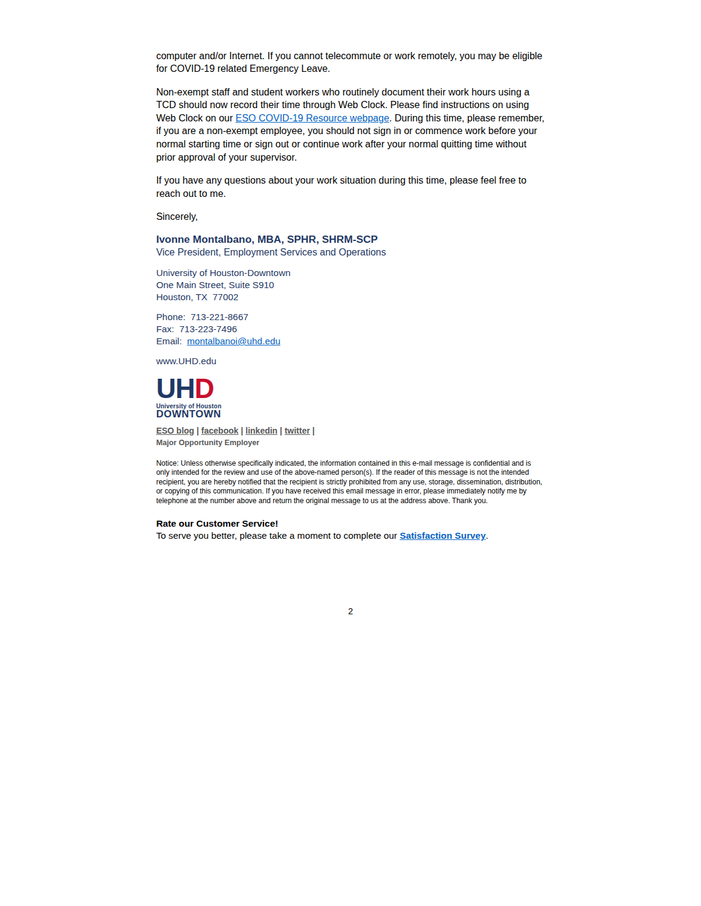computer and/or Internet. If you cannot telecommute or work remotely, you may be eligible for COVID-19 related Emergency Leave.
Non-exempt staff and student workers who routinely document their work hours using a TCD should now record their time through Web Clock. Please find instructions on using Web Clock on our ESO COVID-19 Resource webpage. During this time, please remember, if you are a non-exempt employee, you should not sign in or commence work before your normal starting time or sign out or continue work after your normal quitting time without prior approval of your supervisor.
If you have any questions about your work situation during this time, please feel free to reach out to me.
Sincerely,
Ivonne Montalbano, MBA, SPHR, SHRM-SCP
Vice President, Employment Services and Operations
University of Houston-Downtown
One Main Street, Suite S910
Houston, TX 77002
Phone: 713-221-8667
Fax: 713-223-7496
Email: montalbanoi@uhd.edu
www.UHD.edu
UHD University of Houston DOWNTOWN
ESO blog | facebook | linkedin | twitter |
Major Opportunity Employer
Notice: Unless otherwise specifically indicated, the information contained in this e-mail message is confidential and is only intended for the review and use of the above-named person(s). If the reader of this message is not the intended recipient, you are hereby notified that the recipient is strictly prohibited from any use, storage, dissemination, distribution, or copying of this communication. If you have received this email message in error, please immediately notify me by telephone at the number above and return the original message to us at the address above. Thank you.
Rate our Customer Service!
To serve you better, please take a moment to complete our Satisfaction Survey.
2